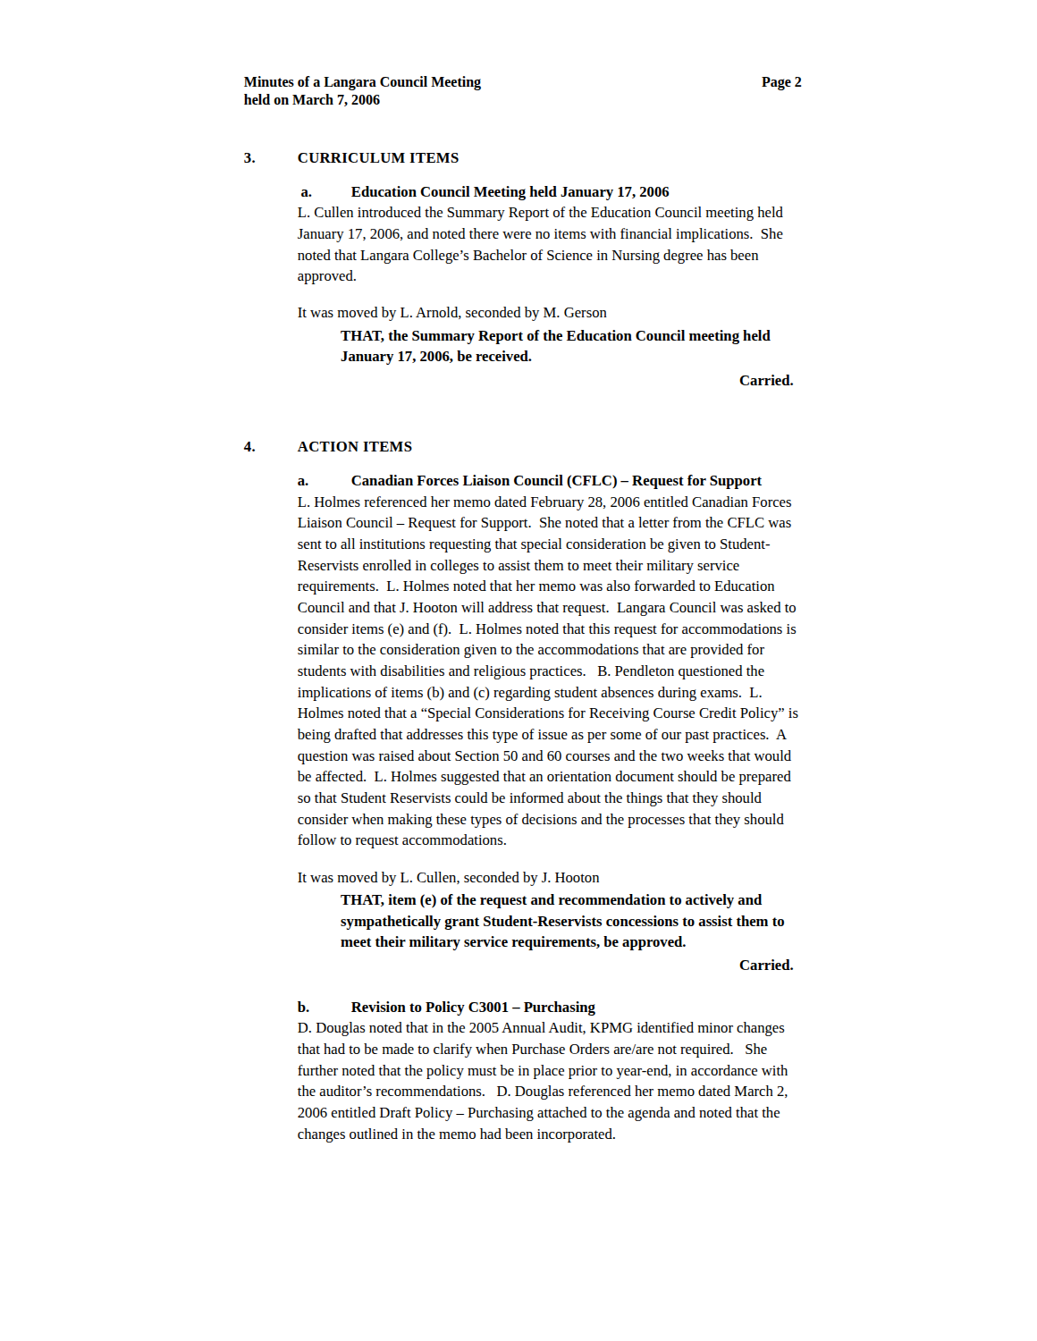Minutes of a Langara Council Meeting
held on March 7, 2006
Page 2
3. CURRICULUM ITEMS
a. Education Council Meeting held January 17, 2006
L. Cullen introduced the Summary Report of the Education Council meeting held January 17, 2006, and noted there were no items with financial implications. She noted that Langara College’s Bachelor of Science in Nursing degree has been approved.
It was moved by L. Arnold, seconded by M. Gerson
THAT, the Summary Report of the Education Council meeting held January 17, 2006, be received.
Carried.
4. ACTION ITEMS
a. Canadian Forces Liaison Council (CFLC) – Request for Support
L. Holmes referenced her memo dated February 28, 2006 entitled Canadian Forces Liaison Council – Request for Support. She noted that a letter from the CFLC was sent to all institutions requesting that special consideration be given to Student-Reservists enrolled in colleges to assist them to meet their military service requirements. L. Holmes noted that her memo was also forwarded to Education Council and that J. Hooton will address that request. Langara Council was asked to consider items (e) and (f). L. Holmes noted that this request for accommodations is similar to the consideration given to the accommodations that are provided for students with disabilities and religious practices. B. Pendleton questioned the implications of items (b) and (c) regarding student absences during exams. L. Holmes noted that a “Special Considerations for Receiving Course Credit Policy” is being drafted that addresses this type of issue as per some of our past practices. A question was raised about Section 50 and 60 courses and the two weeks that would be affected. L. Holmes suggested that an orientation document should be prepared so that Student Reservists could be informed about the things that they should consider when making these types of decisions and the processes that they should follow to request accommodations.
It was moved by L. Cullen, seconded by J. Hooton
THAT, item (e) of the request and recommendation to actively and sympathetically grant Student-Reservists concessions to assist them to meet their military service requirements, be approved.
Carried.
b. Revision to Policy C3001 – Purchasing
D. Douglas noted that in the 2005 Annual Audit, KPMG identified minor changes that had to be made to clarify when Purchase Orders are/are not required. She further noted that the policy must be in place prior to year-end, in accordance with the auditor’s recommendations. D. Douglas referenced her memo dated March 2, 2006 entitled Draft Policy – Purchasing attached to the agenda and noted that the changes outlined in the memo had been incorporated.